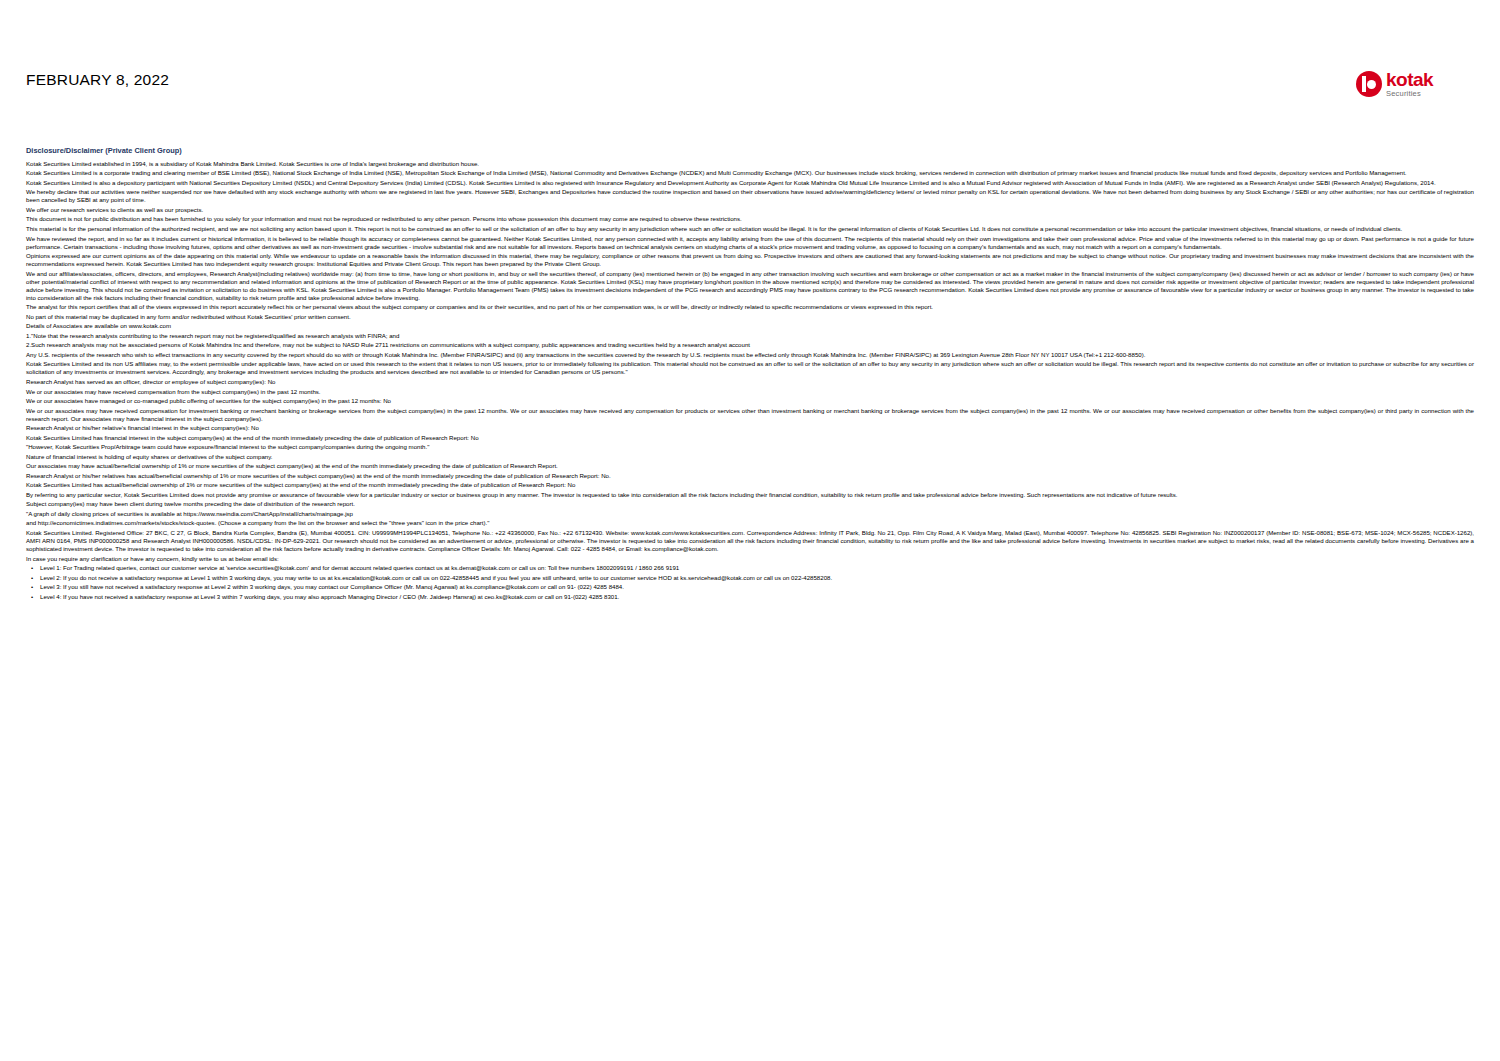kotak Securities
FEBRUARY 8, 2022
Disclosure/Disclaimer (Private Client Group)
Kotak Securities Limited established in 1994, is a subsidiary of Kotak Mahindra Bank Limited. Kotak Securities is one of India's largest brokerage and distribution house.
Kotak Securities Limited is a corporate trading and clearing member of BSE Limited (BSE), National Stock Exchange of India Limited (NSE), Metropolitan Stock Exchange of India Limited (MSE), National Commodity and Derivatives Exchange (NCDEX) and Multi Commodity Exchange (MCX). Our businesses include stock broking, services rendered in connection with distribution of primary market issues and financial products like mutual funds and fixed deposits, depository services and Portfolio Management.
Kotak Securities Limited is also a depository participant with National Securities Depository Limited (NSDL) and Central Depository Services (India) Limited (CDSL). Kotak Securities Limited is also registered with Insurance Regulatory and Development Authority as Corporate Agent for Kotak Mahindra Old Mutual Life Insurance Limited and is also a Mutual Fund Advisor registered with Association of Mutual Funds in India (AMFI). We are registered as a Research Analyst under SEBI (Research Analyst) Regulations, 2014.
We hereby declare that our activities were neither suspended nor we have defaulted with any stock exchange authority with whom we are registered in last five years. However SEBI, Exchanges and Depositories have conducted the routine inspection and based on their observations have issued advise/warning/deficiency letters/ or levied minor penalty on KSL for certain operational deviations. We have not been debarred from doing business by any Stock Exchange / SEBI or any other authorities; nor has our certificate of registration been cancelled by SEBI at any point of time.
We offer our research services to clients as well as our prospects.
This document is not for public distribution and has been furnished to you solely for your information and must not be reproduced or redistributed to any other person. Persons into whose possession this document may come are required to observe these restrictions.
This material is for the personal information of the authorized recipient, and we are not soliciting any action based upon it. This report is not to be construed as an offer to sell or the solicitation of an offer to buy any security in any jurisdiction where such an offer or solicitation would be illegal. It is for the general information of clients of Kotak Securities Ltd. It does not constitute a personal recommendation or take into account the particular investment objectives, financial situations, or needs of individual clients.
We have reviewed the report, and in so far as it includes current or historical information, it is believed to be reliable though its accuracy or completeness cannot be guaranteed. Neither Kotak Securities Limited, nor any person connected with it, accepts any liability arising from the use of this document. The recipients of this material should rely on their own investigations and take their own professional advice. Price and value of the investments referred to in this material may go up or down. Past performance is not a guide for future performance. Certain transactions - including those involving futures, options and other derivatives as well as non-investment grade securities - involve substantial risk and are not suitable for all investors. Reports based on technical analysis centers on studying charts of a stock's price movement and trading volume, as opposed to focusing on a company's fundamentals and as such, may not match with a report on a company's fundamentals.
Opinions expressed are our current opinions as of the date appearing on this material only. While we endeavour to update on a reasonable basis the information discussed in this material, there may be regulatory, compliance or other reasons that prevent us from doing so. Prospective investors and others are cautioned that any forward-looking statements are not predictions and may be subject to change without notice. Our proprietary trading and investment businesses may make investment decisions that are inconsistent with the recommendations expressed herein. Kotak Securities Limited has two independent equity research groups: Institutional Equities and Private Client Group. This report has been prepared by the Private Client Group.
We and our affiliates/associates, officers, directors, and employees, Research Analyst(including relatives) worldwide may: (a) from time to time, have long or short positions in, and buy or sell the securities thereof, of company (ies) mentioned herein or (b) be engaged in any other transaction involving such securities and earn brokerage or other compensation or act as a market maker in the financial instruments of the subject company/company (ies) discussed herein or act as advisor or lender / borrower to such company (ies) or have other potential/material conflict of interest with respect to any recommendation and related information and opinions at the time of publication of Research Report or at the time of public appearance. Kotak Securities Limited (KSL) may have proprietary long/short position in the above mentioned scrip(s) and therefore may be considered as interested. The views provided herein are general in nature and does not consider risk appetite or investment objective of particular investor; readers are requested to take independent professional advice before investing. This should not be construed as invitation or solicitation to do business with KSL. Kotak Securities Limited is also a Portfolio Manager. Portfolio Management Team (PMS) takes its investment decisions independent of the PCG research and accordingly PMS may have positions contrary to the PCG research recommendation. Kotak Securities Limited does not provide any promise or assurance of favourable view for a particular industry or sector or business group in any manner. The investor is requested to take into consideration all the risk factors including their financial condition, suitability to risk return profile and take professional advice before investing.
The analyst for this report certifies that all of the views expressed in this report accurately reflect his or her personal views about the subject company or companies and its or their securities, and no part of his or her compensation was, is or will be, directly or indirectly related to specific recommendations or views expressed in this report.
No part of this material may be duplicated in any form and/or redistributed without Kotak Securities' prior written consent.
Details of Associates are available on www.kotak.com
1."Note that the research analysts contributing to the research report may not be registered/qualified as research analysts with FINRA; and
2.Such research analysts may not be associated persons of Kotak Mahindra Inc and therefore, may not be subject to NASD Rule 2711 restrictions on communications with a subject company, public appearances and trading securities held by a research analyst account
Any U.S. recipients of the research who wish to effect transactions in any security covered by the report should do so with or through Kotak Mahindra Inc. (Member FINRA/SIPC) and (ii) any transactions in the securities covered by the research by U.S. recipients must be effected only through Kotak Mahindra Inc. (Member FINRA/SIPC) at 369 Lexington Avenue 28th Floor NY NY 10017 USA (Tel:+1 212-600-8850).
Kotak Securities Limited and its non US affiliates may, to the extent permissible under applicable laws, have acted on or used this research to the extent that it relates to non US issuers, prior to or immediately following its publication. This material should not be construed as an offer to sell or the solicitation of an offer to buy any security in any jurisdiction where such an offer or solicitation would be illegal. This research report and its respective contents do not constitute an offer or invitation to purchase or subscribe for any securities or solicitation of any investments or investment services. Accordingly, any brokerage and investment services including the products and services described are not available to or intended for Canadian persons or US persons."
Research Analyst has served as an officer, director or employee of subject company(ies): No
We or our associates may have received compensation from the subject company(ies) in the past 12 months.
We or our associates have managed or co-managed public offering of securities for the subject company(ies) in the past 12 months: No
We or our associates may have received compensation for investment banking or merchant banking or brokerage services from the subject company(ies) in the past 12 months. We or our associates may have received any compensation for products or services other than investment banking or merchant banking or brokerage services from the subject company(ies) in the past 12 months. We or our associates may have received compensation or other benefits from the subject company(ies) or third party in connection with the research report. Our associates may have financial interest in the subject company(ies).
Research Analyst or his/her relative's financial interest in the subject company(ies): No
Kotak Securities Limited has financial interest in the subject company(ies) at the end of the month immediately preceding the date of publication of Research Report: No
"However, Kotak Securities Prop/Arbitrage team could have exposure/financial interest to the subject company/companies during the ongoing month."
Nature of financial interest is holding of equity shares or derivatives of the subject company.
Our associates may have actual/beneficial ownership of 1% or more securities of the subject company(ies) at the end of the month immediately preceding the date of publication of Research Report.
Research Analyst or his/her relatives has actual/beneficial ownership of 1% or more securities of the subject company(ies) at the end of the month immediately preceding the date of publication of Research Report: No.
Kotak Securities Limited has actual/beneficial ownership of 1% or more securities of the subject company(ies) at the end of the month immediately preceding the date of publication of Research Report: No
By referring to any particular sector, Kotak Securities Limited does not provide any promise or assurance of favourable view for a particular industry or sector or business group in any manner. The investor is requested to take into consideration all the risk factors including their financial condition, suitability to risk return profile and take professional advice before investing. Such representations are not indicative of future results.
Subject company(ies) may have been client during twelve months preceding the date of distribution of the research report.
"A graph of daily closing prices of securities is available at https://www.nseindia.com/ChartApp/install/charts/mainpage.jsp
and http://economictimes.indiatimes.com/markets/stocks/stock-quotes. (Choose a company from the list on the browser and select the "three years" icon in the price chart)."
Kotak Securities Limited. Registered Office: 27 BKC, C 27, G Block, Bandra Kurla Complex, Bandra (E), Mumbai 400051. CIN: U99999MH1994PLC134051, Telephone No.: +22 43360000, Fax No.: +22 67132430. Website: www.kotak.com/www.kotaksecurities.com. Correspondence Address: Infinity IT Park, Bldg. No 21, Opp. Film City Road, A K Vaidya Marg, Malad (East), Mumbai 400097. Telephone No: 42856825. SEBI Registration No: INZ000200137 (Member ID: NSE-08081; BSE-673; MSE-1024; MCX-56285; NCDEX-1262), AMFI ARN 0164, PMS INP000000258 and Research Analyst INH000000586. NSDL/CDSL: IN-DP-629-2021. Our research should not be considered as an advertisement or advice, professional or otherwise. The investor is requested to take into consideration all the risk factors including their financial condition, suitability to risk return profile and the like and take professional advice before investing. Investments in securities market are subject to market risks, read all the related documents carefully before investing. Derivatives are a sophisticated investment device. The investor is requested to take into consideration all the risk factors before actually trading in derivative contracts. Compliance Officer Details: Mr. Manoj Agarwal. Call: 022 - 4285 8484, or Email: ks.compliance@kotak.com.
In case you require any clarification or have any concern, kindly write to us at below email ids:
Level 1: For Trading related queries, contact our customer service at 'service.securities@kotak.com' and for demat account related queries contact us at ks.demat@kotak.com or call us on: Toll free numbers 18002099191 / 1860 266 9191
Level 2: If you do not receive a satisfactory response at Level 1 within 3 working days, you may write to us at ks.escalation@kotak.com or call us on 022-42858445 and if you feel you are still unheard, write to our customer service HOD at ks.servicehead@kotak.com or call us on 022-42858208.
Level 3: If you still have not received a satisfactory response at Level 2 within 3 working days, you may contact our Compliance Officer (Mr. Manoj Agarwal) at ks.compliance@kotak.com or call on 91- (022) 4285 8484.
Level 4: If you have not received a satisfactory response at Level 3 within 7 working days, you may also approach Managing Director / CEO (Mr. Jaideep Hansraj) at ceo.ks@kotak.com or call on 91-(022) 4285 8301.